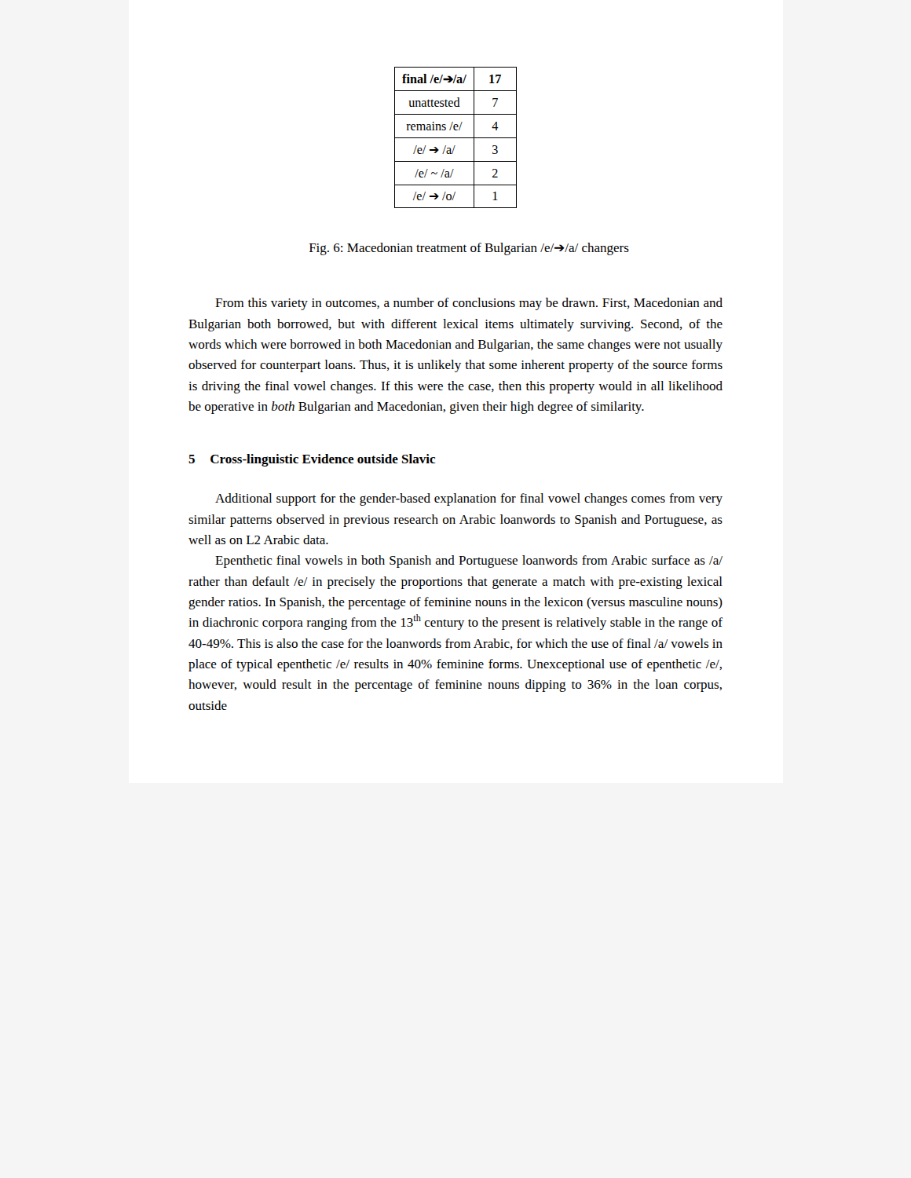| final /e/ ➔ /a/ | 17 |
| --- | --- |
| unattested | 7 |
| remains /e/ | 4 |
| /e/ ➔ /a/ | 3 |
| /e/ ~ /a/ | 2 |
| /e/ ➔ /o/ | 1 |
Fig. 6: Macedonian treatment of Bulgarian /e/➔/a/ changers
From this variety in outcomes, a number of conclusions may be drawn. First, Macedonian and Bulgarian both borrowed, but with different lexical items ultimately surviving. Second, of the words which were borrowed in both Macedonian and Bulgarian, the same changes were not usually observed for counterpart loans. Thus, it is unlikely that some inherent property of the source forms is driving the final vowel changes. If this were the case, then this property would in all likelihood be operative in both Bulgarian and Macedonian, given their high degree of similarity.
5 Cross-linguistic Evidence outside Slavic
Additional support for the gender-based explanation for final vowel changes comes from very similar patterns observed in previous research on Arabic loanwords to Spanish and Portuguese, as well as on L2 Arabic data.
Epenthetic final vowels in both Spanish and Portuguese loanwords from Arabic surface as /a/ rather than default /e/ in precisely the proportions that generate a match with pre-existing lexical gender ratios. In Spanish, the percentage of feminine nouns in the lexicon (versus masculine nouns) in diachronic corpora ranging from the 13th century to the present is relatively stable in the range of 40-49%. This is also the case for the loanwords from Arabic, for which the use of final /a/ vowels in place of typical epenthetic /e/ results in 40% feminine forms. Unexceptional use of epenthetic /e/, however, would result in the percentage of feminine nouns dipping to 36% in the loan corpus, outside